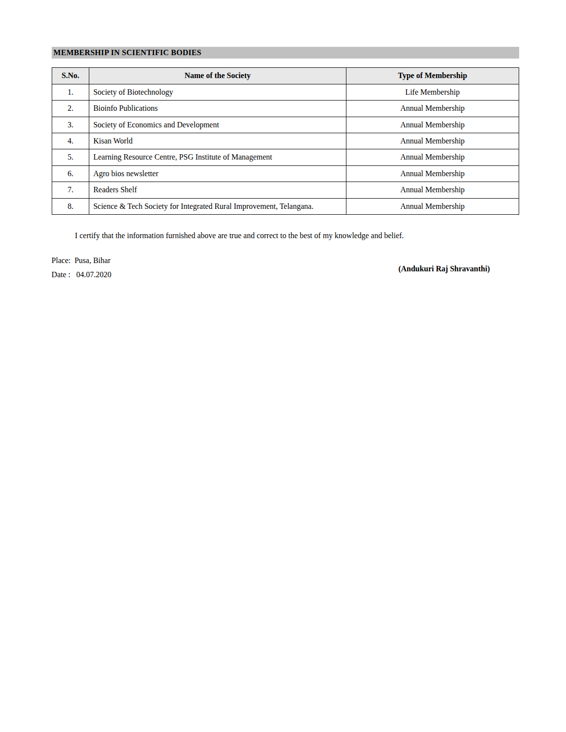MEMBERSHIP IN SCIENTIFIC BODIES
| S.No. | Name of the Society | Type of Membership |
| --- | --- | --- |
| 1. | Society of Biotechnology | Life Membership |
| 2. | Bioinfo Publications | Annual Membership |
| 3. | Society of Economics and Development | Annual Membership |
| 4. | Kisan World | Annual Membership |
| 5. | Learning Resource Centre, PSG Institute of Management | Annual Membership |
| 6. | Agro bios newsletter | Annual Membership |
| 7. | Readers Shelf | Annual Membership |
| 8. | Science & Tech Society for Integrated Rural Improvement, Telangana. | Annual Membership |
I certify that the information furnished above are true and correct to the best of my knowledge and belief.
Place: Pusa, Bihar
Date : 04.07.2020
(Andukuri Raj Shravanthi)